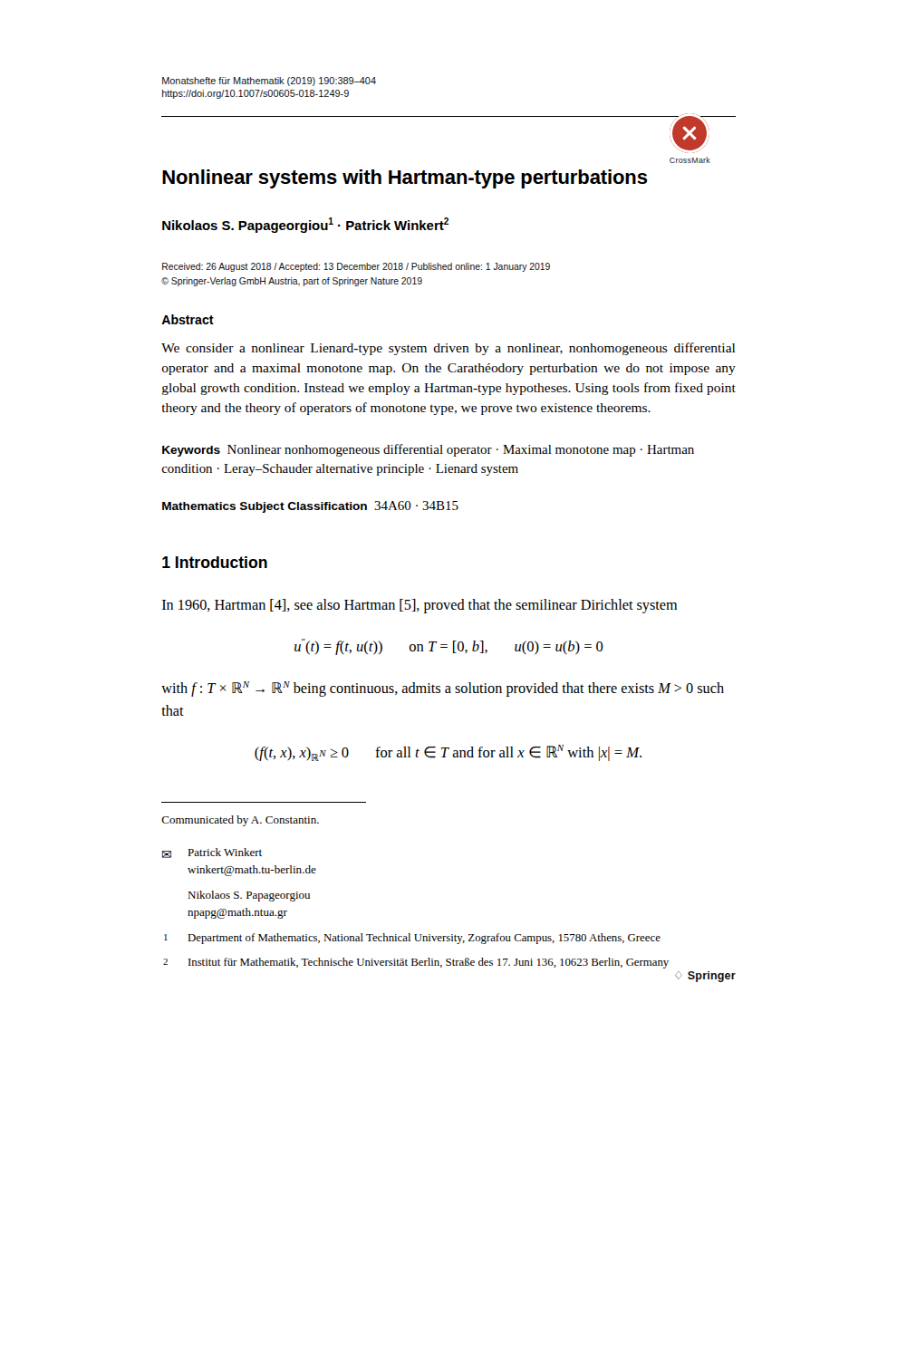Monatshefte für Mathematik (2019) 190:389–404
https://doi.org/10.1007/s00605-018-1249-9
CrossMark
Nonlinear systems with Hartman-type perturbations
Nikolaos S. Papageorgiou1 · Patrick Winkert2
Received: 26 August 2018 / Accepted: 13 December 2018 / Published online: 1 January 2019
© Springer-Verlag GmbH Austria, part of Springer Nature 2019
Abstract
We consider a nonlinear Lienard-type system driven by a nonlinear, nonhomogeneous differential operator and a maximal monotone map. On the Carathéodory perturbation we do not impose any global growth condition. Instead we employ a Hartman-type hypotheses. Using tools from fixed point theory and the theory of operators of monotone type, we prove two existence theorems.
Keywords Nonlinear nonhomogeneous differential operator · Maximal monotone map · Hartman condition · Leray–Schauder alternative principle · Lienard system
Mathematics Subject Classification 34A60 · 34B15
1 Introduction
In 1960, Hartman [4], see also Hartman [5], proved that the semilinear Dirichlet system
u″(t) = f(t, u(t)) on T = [0, b], u(0) = u(b) = 0
with f : T × ℝN → ℝN being continuous, admits a solution provided that there exists M > 0 such that
(f(t, x), x)ℝN ≥ 0 for all t ∈ T and for all x ∈ ℝN with |x| = M.
Communicated by A. Constantin.
✉ Patrick Winkert winkert@math.tu-berlin.de
Nikolaos S. Papageorgiou npapg@math.ntua.gr
1 Department of Mathematics, National Technical University, Zografou Campus, 15780 Athens, Greece
2 Institut für Mathematik, Technische Universität Berlin, Straße des 17. Juni 136, 10623 Berlin, Germany
♢Springer